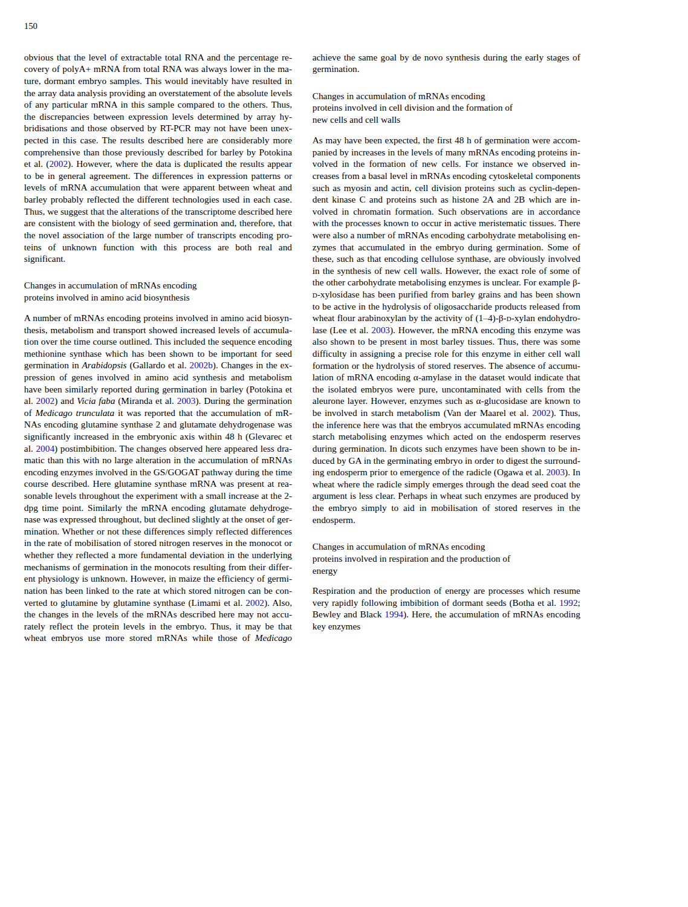150
obvious that the level of extractable total RNA and the percentage recovery of polyA+ mRNA from total RNA was always lower in the mature, dormant embryo samples. This would inevitably have resulted in the array data analysis providing an overstatement of the absolute levels of any particular mRNA in this sample compared to the others. Thus, the discrepancies between expression levels determined by array hybridisations and those observed by RT-PCR may not have been unexpected in this case. The results described here are considerably more comprehensive than those previously described for barley by Potokina et al. (2002). However, where the data is duplicated the results appear to be in general agreement. The differences in expression patterns or levels of mRNA accumulation that were apparent between wheat and barley probably reflected the different technologies used in each case. Thus, we suggest that the alterations of the transcriptome described here are consistent with the biology of seed germination and, therefore, that the novel association of the large number of transcripts encoding proteins of unknown function with this process are both real and significant.
Changes in accumulation of mRNAs encoding
proteins involved in amino acid biosynthesis
A number of mRNAs encoding proteins involved in amino acid biosynthesis, metabolism and transport showed increased levels of accumulation over the time course outlined. This included the sequence encoding methionine synthase which has been shown to be important for seed germination in Arabidopsis (Gallardo et al. 2002b). Changes in the expression of genes involved in amino acid synthesis and metabolism have been similarly reported during germination in barley (Potokina et al. 2002) and Vicia faba (Miranda et al. 2003). During the germination of Medicago trunculata it was reported that the accumulation of mRNAs encoding glutamine synthase 2 and glutamate dehydrogenase was significantly increased in the embryonic axis within 48 h (Glevarec et al. 2004) postimbibition. The changes observed here appeared less dramatic than this with no large alteration in the accumulation of mRNAs encoding enzymes involved in the GS/GOGAT pathway during the time course described. Here glutamine synthase mRNA was present at reasonable levels throughout the experiment with a small increase at the 2-dpg time point. Similarly the mRNA encoding glutamate dehydrogenase was expressed throughout, but declined slightly at the onset of germination. Whether or not these differences simply reflected differences in the rate of mobilisation of stored nitrogen reserves in the monocot or whether they reflected a more fundamental deviation in the underlying mechanisms of germination in the monocots resulting from their different physiology is unknown. However, in maize the efficiency of germination has been linked to the rate at which stored nitrogen can be converted to glutamine by glutamine synthase (Limami et al. 2002). Also, the changes in the levels of the mRNAs described here may not accurately reflect the protein levels in the embryo. Thus, it may be that wheat embryos use more stored mRNAs while those of Medicago achieve the same goal by de novo synthesis during the early stages of germination.
Changes in accumulation of mRNAs encoding
proteins involved in cell division and the formation of
new cells and cell walls
As may have been expected, the first 48 h of germination were accompanied by increases in the levels of many mRNAs encoding proteins involved in the formation of new cells. For instance we observed increases from a basal level in mRNAs encoding cytoskeletal components such as myosin and actin, cell division proteins such as cyclin-dependent kinase C and proteins such as histone 2A and 2B which are involved in chromatin formation. Such observations are in accordance with the processes known to occur in active meristematic tissues. There were also a number of mRNAs encoding carbohydrate metabolising enzymes that accumulated in the embryo during germination. Some of these, such as that encoding cellulose synthase, are obviously involved in the synthesis of new cell walls. However, the exact role of some of the other carbohydrate metabolising enzymes is unclear. For example β-d-xylosidase has been purified from barley grains and has been shown to be active in the hydrolysis of oligosaccharide products released from wheat flour arabinoxylan by the activity of (1–4)-β-d-xylan endohydrolase (Lee et al. 2003). However, the mRNA encoding this enzyme was also shown to be present in most barley tissues. Thus, there was some difficulty in assigning a precise role for this enzyme in either cell wall formation or the hydrolysis of stored reserves. The absence of accumulation of mRNA encoding α-amylase in the dataset would indicate that the isolated embryos were pure, uncontaminated with cells from the aleurone layer. However, enzymes such as α-glucosidase are known to be involved in starch metabolism (Van der Maarel et al. 2002). Thus, the inference here was that the embryos accumulated mRNAs encoding starch metabolising enzymes which acted on the endosperm reserves during germination. In dicots such enzymes have been shown to be induced by GA in the germinating embryo in order to digest the surrounding endosperm prior to emergence of the radicle (Ogawa et al. 2003). In wheat where the radicle simply emerges through the dead seed coat the argument is less clear. Perhaps in wheat such enzymes are produced by the embryo simply to aid in mobilisation of stored reserves in the endosperm.
Changes in accumulation of mRNAs encoding
proteins involved in respiration and the production of
energy
Respiration and the production of energy are processes which resume very rapidly following imbibition of dormant seeds (Botha et al. 1992; Bewley and Black 1994). Here, the accumulation of mRNAs encoding key enzymes